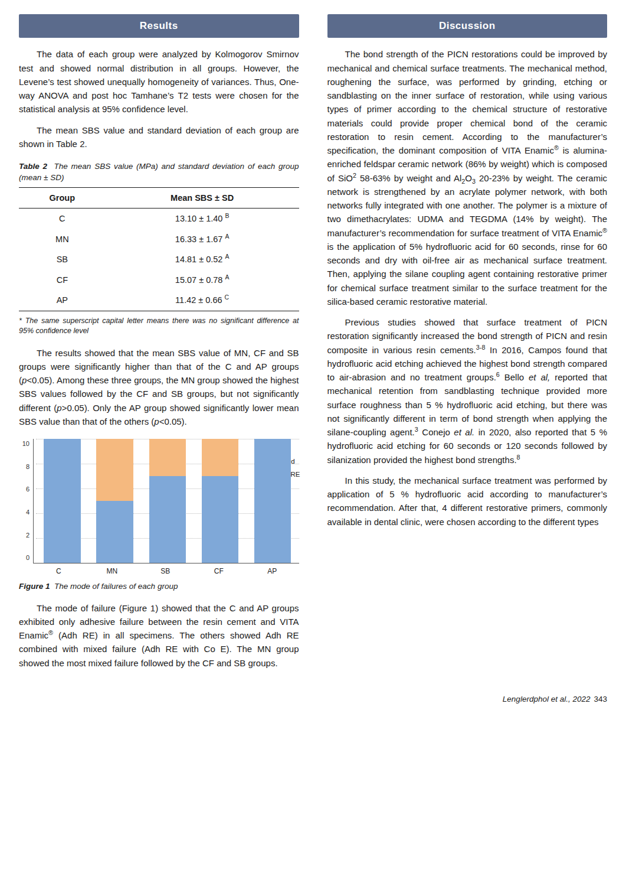Results
The data of each group were analyzed by Kolmogorov Smirnov test and showed normal distribution in all groups. However, the Levene’s test showed unequally homogeneity of variances. Thus, One-way ANOVA and post hoc Tamhane’s T2 tests were chosen for the statistical analysis at 95% confidence level.
The mean SBS value and standard deviation of each group are shown in Table 2.
Table 2 The mean SBS value (MPa) and standard deviation of each group (mean ± SD)
| Group | Mean SBS ± SD |
| --- | --- |
| C | 13.10 ± 1.40 B |
| MN | 16.33 ± 1.67 A |
| SB | 14.81 ± 0.52 A |
| CF | 15.07 ± 0.78 A |
| AP | 11.42 ± 0.66 C |
* The same superscript capital letter means there was no significant difference at 95% confidence level
The results showed that the mean SBS value of MN, CF and SB groups were significantly higher than that of the C and AP groups (p<0.05). Among these three groups, the MN group showed the highest SBS values followed by the CF and SB groups, but not significantly different (p>0.05). Only the AP group showed significantly lower mean SBS value than that of the others (p<0.05).
10 8 6 4 2 0
Mixed
Adh RE
C MN SB CF AP
Figure 1 The mode of failures of each group
The mode of failure (Figure 1) showed that the C and AP groups exhibited only adhesive failure between the resin cement and VITA Enamic® (Adh RE) in all specimens. The others showed Adh RE combined with mixed failure (Adh RE with Co E). The MN group showed the most mixed failure followed by the CF and SB groups.
Discussion
The bond strength of the PICN restorations could be improved by mechanical and chemical surface treatments. The mechanical method, roughening the surface, was performed by grinding, etching or sandblasting on the inner surface of restoration, while using various types of primer according to the chemical structure of restorative materials could provide proper chemical bond of the ceramic restoration to resin cement. According to the manufacturer’s specification, the dominant composition of VITA Enamic® is alumina-enriched feldspar ceramic network (86% by weight) which is composed of SiO2 58-63% by weight and Al2O3 20-23% by weight. The ceramic network is strengthened by an acrylate polymer network, with both networks fully integrated with one another. The polymer is a mixture of two dimethacrylates: UDMA and TEGDMA (14% by weight). The manufacturer’s recommendation for surface treatment of VITA Enamic® is the application of 5% hydrofluoric acid for 60 seconds, rinse for 60 seconds and dry with oil-free air as mechanical surface treatment. Then, applying the silane coupling agent containing restorative primer for chemical surface treatment similar to the surface treatment for the silica-based ceramic restorative material.
Previous studies showed that surface treatment of PICN restoration significantly increased the bond strength of PICN and resin composite in various resin cements.3-8 In 2016, Campos found that hydrofluoric acid etching achieved the highest bond strength compared to air-abrasion and no treatment groups.6 Bello et al, reported that mechanical retention from sandblasting technique provided more surface roughness than 5 % hydrofluoric acid etching, but there was not significantly different in term of bond strength when applying the silane-coupling agent.3 Conejo et al. in 2020, also reported that 5 % hydrofluoric acid etching for 60 seconds or 120 seconds followed by silanization provided the highest bond strengths.8
In this study, the mechanical surface treatment was performed by application of 5 % hydrofluoric acid according to manufacturer’s recommendation. After that, 4 different restorative primers, commonly available in dental clinic, were chosen according to the different types
Lenglerdphol et al., 2022343